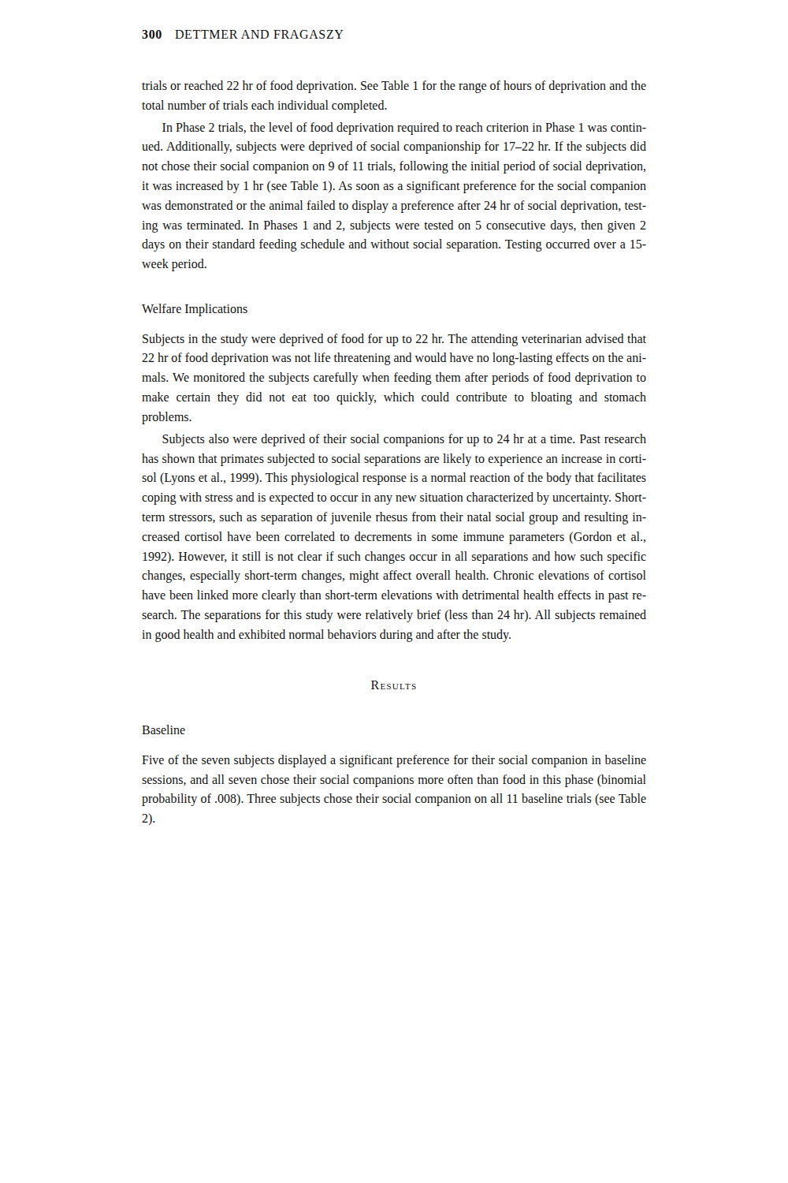300 DETTMER AND FRAGASZY
trials or reached 22 hr of food deprivation. See Table 1 for the range of hours of deprivation and the total number of trials each individual completed.
In Phase 2 trials, the level of food deprivation required to reach criterion in Phase 1 was continued. Additionally, subjects were deprived of social companionship for 17–22 hr. If the subjects did not chose their social companion on 9 of 11 trials, following the initial period of social deprivation, it was increased by 1 hr (see Table 1). As soon as a significant preference for the social companion was demonstrated or the animal failed to display a preference after 24 hr of social deprivation, testing was terminated. In Phases 1 and 2, subjects were tested on 5 consecutive days, then given 2 days on their standard feeding schedule and without social separation. Testing occurred over a 15-week period.
Welfare Implications
Subjects in the study were deprived of food for up to 22 hr. The attending veterinarian advised that 22 hr of food deprivation was not life threatening and would have no long-lasting effects on the animals. We monitored the subjects carefully when feeding them after periods of food deprivation to make certain they did not eat too quickly, which could contribute to bloating and stomach problems.
Subjects also were deprived of their social companions for up to 24 hr at a time. Past research has shown that primates subjected to social separations are likely to experience an increase in cortisol (Lyons et al., 1999). This physiological response is a normal reaction of the body that facilitates coping with stress and is expected to occur in any new situation characterized by uncertainty. Short-term stressors, such as separation of juvenile rhesus from their natal social group and resulting increased cortisol have been correlated to decrements in some immune parameters (Gordon et al., 1992). However, it still is not clear if such changes occur in all separations and how such specific changes, especially short-term changes, might affect overall health. Chronic elevations of cortisol have been linked more clearly than short-term elevations with detrimental health effects in past research. The separations for this study were relatively brief (less than 24 hr). All subjects remained in good health and exhibited normal behaviors during and after the study.
Results
Baseline
Five of the seven subjects displayed a significant preference for their social companion in baseline sessions, and all seven chose their social companions more often than food in this phase (binomial probability of .008). Three subjects chose their social companion on all 11 baseline trials (see Table 2).